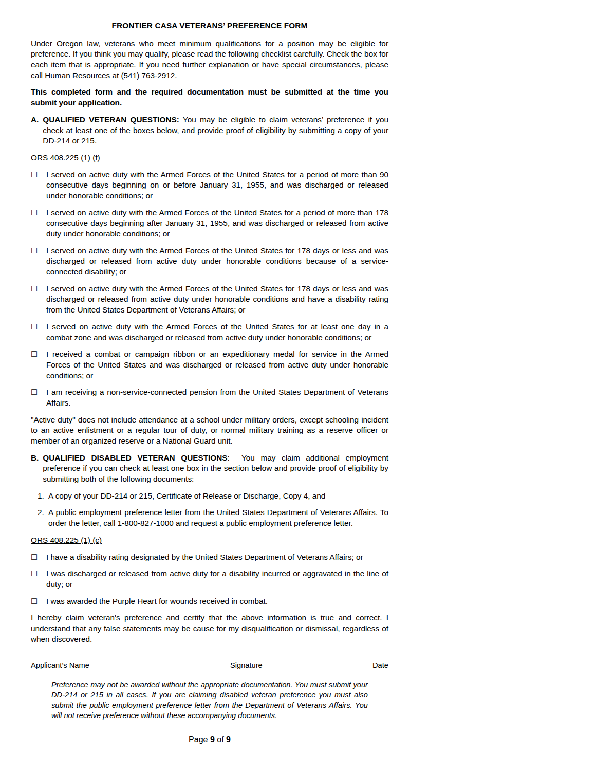FRONTIER CASA VETERANS’ PREFERENCE FORM
Under Oregon law, veterans who meet minimum qualifications for a position may be eligible for preference. If you think you may qualify, please read the following checklist carefully. Check the box for each item that is appropriate. If you need further explanation or have special circumstances, please call Human Resources at (541) 763-2912.
This completed form and the required documentation must be submitted at the time you submit your application.
A.
QUALIFIED VETERAN QUESTIONS: You may be eligible to claim veterans’ preference if you check at least one of the boxes below, and provide proof of eligibility by submitting a copy of your DD-214 or 215.
ORS 408.225 (1) (f)
☐
I served on active duty with the Armed Forces of the United States for a period of more than 90 consecutive days beginning on or before January 31, 1955, and was discharged or released under honorable conditions; or
☐
I served on active duty with the Armed Forces of the United States for a period of more than 178 consecutive days beginning after January 31, 1955, and was discharged or released from active duty under honorable conditions; or
☐
I served on active duty with the Armed Forces of the United States for 178 days or less and was discharged or released from active duty under honorable conditions because of a service-connected disability; or
☐
I served on active duty with the Armed Forces of the United States for 178 days or less and was discharged or released from active duty under honorable conditions and have a disability rating from the United States Department of Veterans Affairs; or
☐
I served on active duty with the Armed Forces of the United States for at least one day in a combat zone and was discharged or released from active duty under honorable conditions; or
☐
I received a combat or campaign ribbon or an expeditionary medal for service in the Armed Forces of the United States and was discharged or released from active duty under honorable conditions; or
☐
I am receiving a non-service-connected pension from the United States Department of Veterans Affairs.
"Active duty" does not include attendance at a school under military orders, except schooling incident to an active enlistment or a regular tour of duty, or normal military training as a reserve officer or member of an organized reserve or a National Guard unit.
B.
QUALIFIED DISABLED VETERAN QUESTIONS: You may claim additional employment preference if you can check at least one box in the section below and provide proof of eligibility by submitting both of the following documents:
A copy of your DD-214 or 215, Certificate of Release or Discharge, Copy 4, and
A public employment preference letter from the United States Department of Veterans Affairs. To order the letter, call 1-800-827-1000 and request a public employment preference letter.
ORS 408.225 (1) (c)
☐
I have a disability rating designated by the United States Department of Veterans Affairs; or
☐
I was discharged or released from active duty for a disability incurred or aggravated in the line of duty; or
☐
I was awarded the Purple Heart for wounds received in combat.
I hereby claim veteran's preference and certify that the above information is true and correct. I understand that any false statements may be cause for my disqualification or dismissal, regardless of when discovered.
Applicant’s Name Signature Date
Preference may not be awarded without the appropriate documentation. You must submit your DD-214 or 215 in all cases. If you are claiming disabled veteran preference you must also submit the public employment preference letter from the Department of Veterans Affairs. You will not receive preference without these accompanying documents.
Page 9 of 9